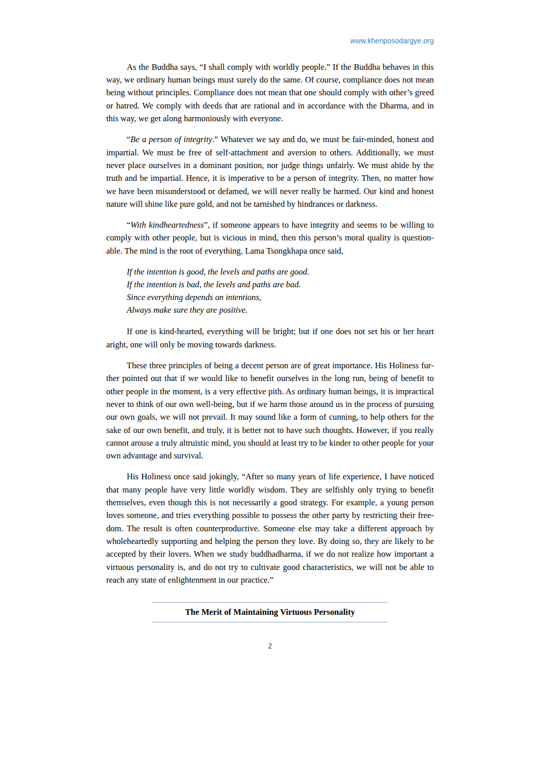www.khenposodargye.org
As the Buddha says, “I shall comply with worldly people.” If the Buddha behaves in this way, we ordinary human beings must surely do the same. Of course, compliance does not mean being without principles. Compliance does not mean that one should comply with other’s greed or hatred. We comply with deeds that are rational and in accordance with the Dharma, and in this way, we get along harmoniously with everyone.
“Be a person of integrity.” Whatever we say and do, we must be fair-minded, honest and impartial. We must be free of self-attachment and aversion to others. Additionally, we must never place ourselves in a dominant position, nor judge things unfairly. We must abide by the truth and be impartial. Hence, it is imperative to be a person of integrity. Then, no matter how we have been misunderstood or defamed, we will never really be harmed. Our kind and honest nature will shine like pure gold, and not be tarnished by hindrances or darkness.
“With kindheartedness”, if someone appears to have integrity and seems to be willing to comply with other people, but is vicious in mind, then this person’s moral quality is questionable. The mind is the root of everything. Lama Tsongkhapa once said,
If the intention is good, the levels and paths are good.
If the intention is bad, the levels and paths are bad.
Since everything depends on intentions,
Always make sure they are positive.
If one is kind-hearted, everything will be bright; but if one does not set his or her heart aright, one will only be moving towards darkness.
These three principles of being a decent person are of great importance. His Holiness further pointed out that if we would like to benefit ourselves in the long run, being of benefit to other people in the moment, is a very effective pith. As ordinary human beings, it is impractical never to think of our own well-being, but if we harm those around us in the process of pursuing our own goals, we will not prevail. It may sound like a form of cunning, to help others for the sake of our own benefit, and truly, it is better not to have such thoughts. However, if you really cannot arouse a truly altruistic mind, you should at least try to be kinder to other people for your own advantage and survival.
His Holiness once said jokingly, “After so many years of life experience, I have noticed that many people have very little worldly wisdom. They are selfishly only trying to benefit themselves, even though this is not necessarily a good strategy. For example, a young person loves someone, and tries everything possible to possess the other party by restricting their freedom. The result is often counterproductive. Someone else may take a different approach by wholeheartedly supporting and helping the person they love. By doing so, they are likely to be accepted by their lovers. When we study buddhadharma, if we do not realize how important a virtuous personality is, and do not try to cultivate good characteristics, we will not be able to reach any state of enlightenment in our practice.”
The Merit of Maintaining Virtuous Personality
2